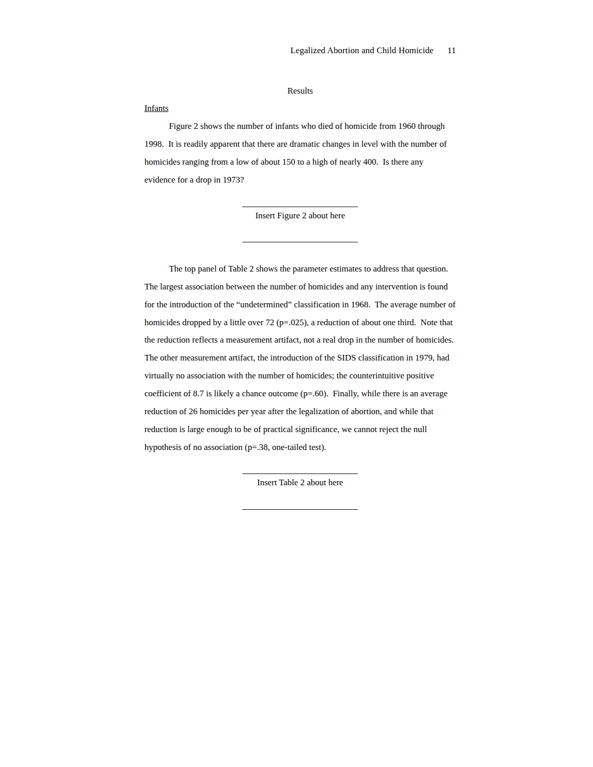Legalized Abortion and Child Homicide11
Results
Infants
Figure 2 shows the number of infants who died of homicide from 1960 through 1998. It is readily apparent that there are dramatic changes in level with the number of homicides ranging from a low of about 150 to a high of nearly 400. Is there any evidence for a drop in 1973?
Insert Figure 2 about here
The top panel of Table 2 shows the parameter estimates to address that question. The largest association between the number of homicides and any intervention is found for the introduction of the “undetermined” classification in 1968. The average number of homicides dropped by a little over 72 (p=.025), a reduction of about one third. Note that the reduction reflects a measurement artifact, not a real drop in the number of homicides. The other measurement artifact, the introduction of the SIDS classification in 1979, had virtually no association with the number of homicides; the counterintuitive positive coefficient of 8.7 is likely a chance outcome (p=.60). Finally, while there is an average reduction of 26 homicides per year after the legalization of abortion, and while that reduction is large enough to be of practical significance, we cannot reject the null hypothesis of no association (p=.38, one-tailed test).
Insert Table 2 about here